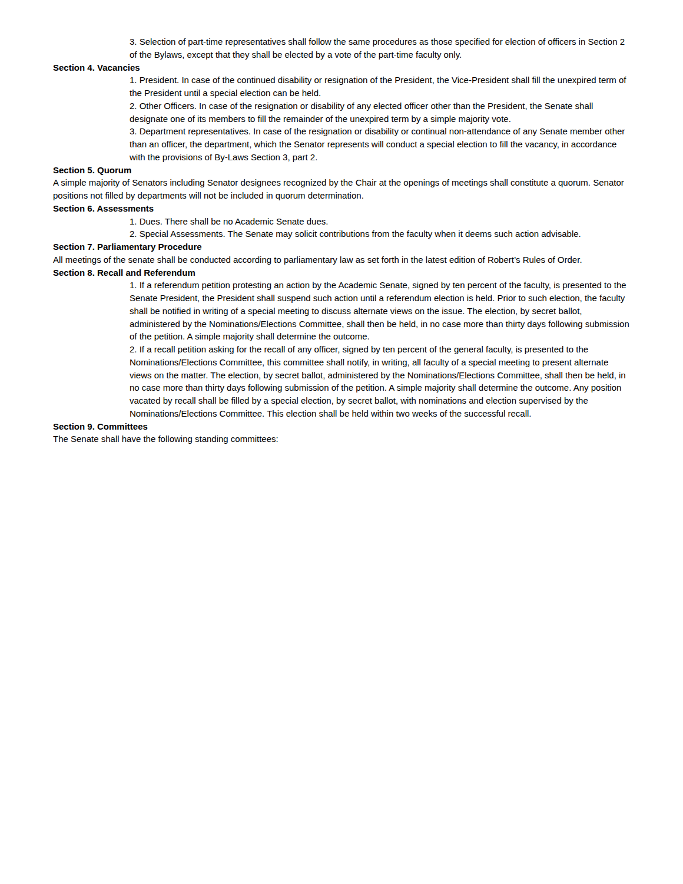3. Selection of part-time representatives shall follow the same procedures as those specified for election of officers in Section 2 of the Bylaws, except that they shall be elected by a vote of the part-time faculty only.
Section 4. Vacancies
1. President. In case of the continued disability or resignation of the President, the Vice-President shall fill the unexpired term of the President until a special election can be held.
2. Other Officers. In case of the resignation or disability of any elected officer other than the President, the Senate shall designate one of its members to fill the remainder of the unexpired term by a simple majority vote.
3. Department representatives. In case of the resignation or disability or continual non-attendance of any Senate member other than an officer, the department, which the Senator represents will conduct a special election to fill the vacancy, in accordance with the provisions of By-Laws Section 3, part 2.
Section 5. Quorum
A simple majority of Senators including Senator designees recognized by the Chair at the openings of meetings shall constitute a quorum. Senator positions not filled by departments will not be included in quorum determination.
Section 6. Assessments
1. Dues. There shall be no Academic Senate dues.
2. Special Assessments. The Senate may solicit contributions from the faculty when it deems such action advisable.
Section 7. Parliamentary Procedure
All meetings of the senate shall be conducted according to parliamentary law as set forth in the latest edition of Robert’s Rules of Order.
Section 8. Recall and Referendum
1. If a referendum petition protesting an action by the Academic Senate, signed by ten percent of the faculty, is presented to the Senate President, the President shall suspend such action until a referendum election is held. Prior to such election, the faculty shall be notified in writing of a special meeting to discuss alternate views on the issue. The election, by secret ballot, administered by the Nominations/Elections Committee, shall then be held, in no case more than thirty days following submission of the petition. A simple majority shall determine the outcome.
2. If a recall petition asking for the recall of any officer, signed by ten percent of the general faculty, is presented to the Nominations/Elections Committee, this committee shall notify, in writing, all faculty of a special meeting to present alternate views on the matter. The election, by secret ballot, administered by the Nominations/Elections Committee, shall then be held, in no case more than thirty days following submission of the petition. A simple majority shall determine the outcome. Any position vacated by recall shall be filled by a special election, by secret ballot, with nominations and election supervised by the Nominations/Elections Committee. This election shall be held within two weeks of the successful recall.
Section 9. Committees
The Senate shall have the following standing committees: